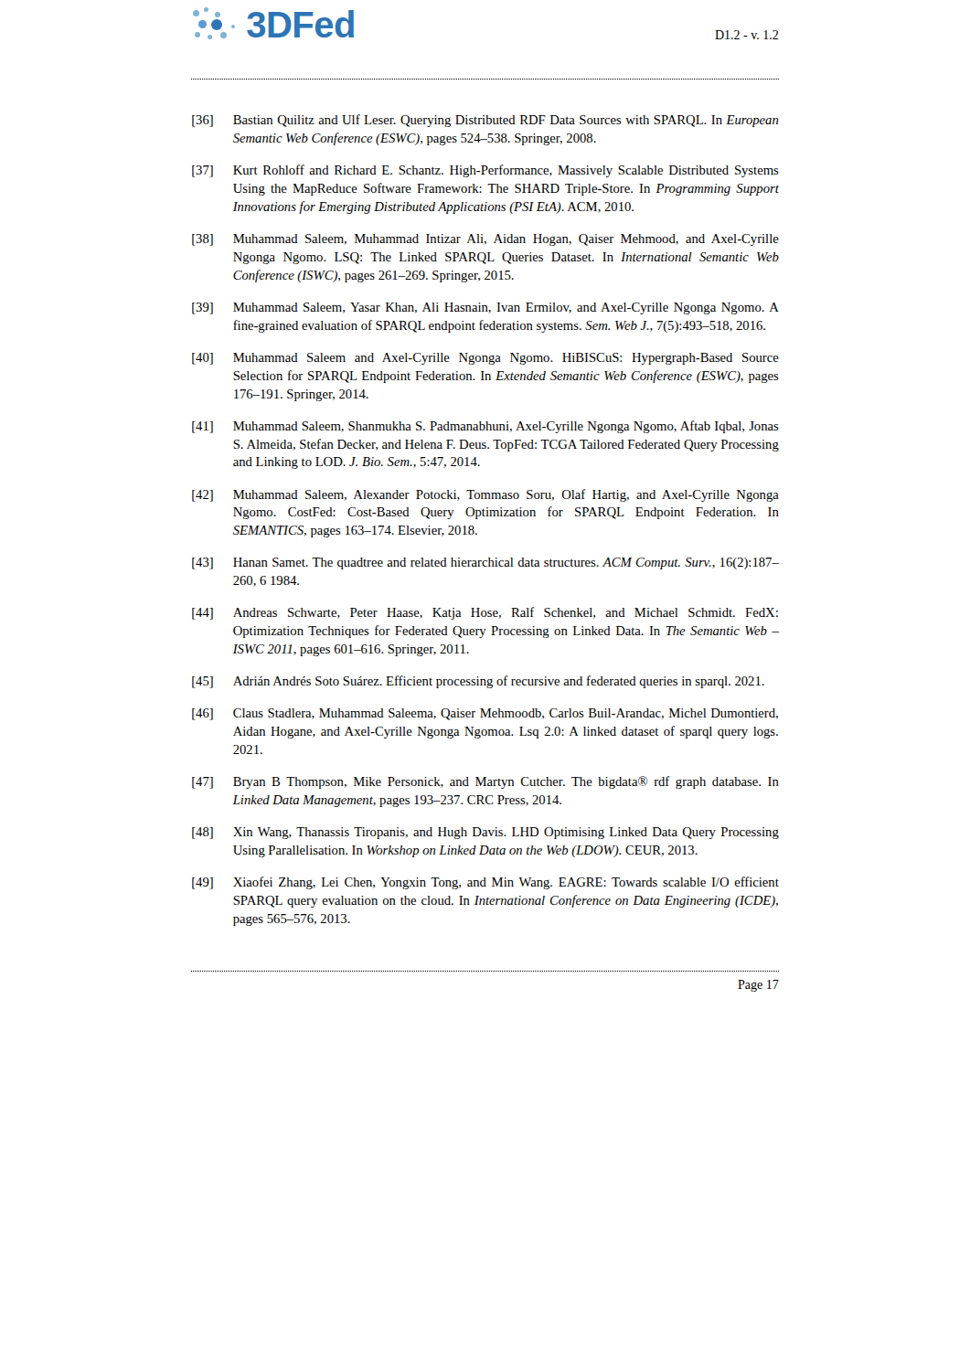3DFed
D1.2 - v. 1.2
[36] Bastian Quilitz and Ulf Leser. Querying Distributed RDF Data Sources with SPARQL. In European Semantic Web Conference (ESWC), pages 524–538. Springer, 2008.
[37] Kurt Rohloff and Richard E. Schantz. High-Performance, Massively Scalable Distributed Systems Using the MapReduce Software Framework: The SHARD Triple-Store. In Programming Support Innovations for Emerging Distributed Applications (PSI EtA). ACM, 2010.
[38] Muhammad Saleem, Muhammad Intizar Ali, Aidan Hogan, Qaiser Mehmood, and Axel-Cyrille Ngonga Ngomo. LSQ: The Linked SPARQL Queries Dataset. In International Semantic Web Conference (ISWC), pages 261–269. Springer, 2015.
[39] Muhammad Saleem, Yasar Khan, Ali Hasnain, Ivan Ermilov, and Axel-Cyrille Ngonga Ngomo. A fine-grained evaluation of SPARQL endpoint federation systems. Sem. Web J., 7(5):493–518, 2016.
[40] Muhammad Saleem and Axel-Cyrille Ngonga Ngomo. HiBISCuS: Hypergraph-Based Source Selection for SPARQL Endpoint Federation. In Extended Semantic Web Conference (ESWC), pages 176–191. Springer, 2014.
[41] Muhammad Saleem, Shanmukha S. Padmanabhuni, Axel-Cyrille Ngonga Ngomo, Aftab Iqbal, Jonas S. Almeida, Stefan Decker, and Helena F. Deus. TopFed: TCGA Tailored Federated Query Processing and Linking to LOD. J. Bio. Sem., 5:47, 2014.
[42] Muhammad Saleem, Alexander Potocki, Tommaso Soru, Olaf Hartig, and Axel-Cyrille Ngonga Ngomo. CostFed: Cost-Based Query Optimization for SPARQL Endpoint Federation. In SEMANTICS, pages 163–174. Elsevier, 2018.
[43] Hanan Samet. The quadtree and related hierarchical data structures. ACM Comput. Surv., 16(2):187–260, 6 1984.
[44] Andreas Schwarte, Peter Haase, Katja Hose, Ralf Schenkel, and Michael Schmidt. FedX: Optimization Techniques for Federated Query Processing on Linked Data. In The Semantic Web – ISWC 2011, pages 601–616. Springer, 2011.
[45] Adrián Andrés Soto Suárez. Efficient processing of recursive and federated queries in sparql. 2021.
[46] Claus Stadlera, Muhammad Saleema, Qaiser Mehmoodb, Carlos Buil-Arandac, Michel Dumontierd, Aidan Hogane, and Axel-Cyrille Ngonga Ngomoa. Lsq 2.0: A linked dataset of sparql query logs. 2021.
[47] Bryan B Thompson, Mike Personick, and Martyn Cutcher. The bigdata® rdf graph database. In Linked Data Management, pages 193–237. CRC Press, 2014.
[48] Xin Wang, Thanassis Tiropanis, and Hugh Davis. LHD Optimising Linked Data Query Processing Using Parallelisation. In Workshop on Linked Data on the Web (LDOW). CEUR, 2013.
[49] Xiaofei Zhang, Lei Chen, Yongxin Tong, and Min Wang. EAGRE: Towards scalable I/O efficient SPARQL query evaluation on the cloud. In International Conference on Data Engineering (ICDE), pages 565–576, 2013.
Page 17